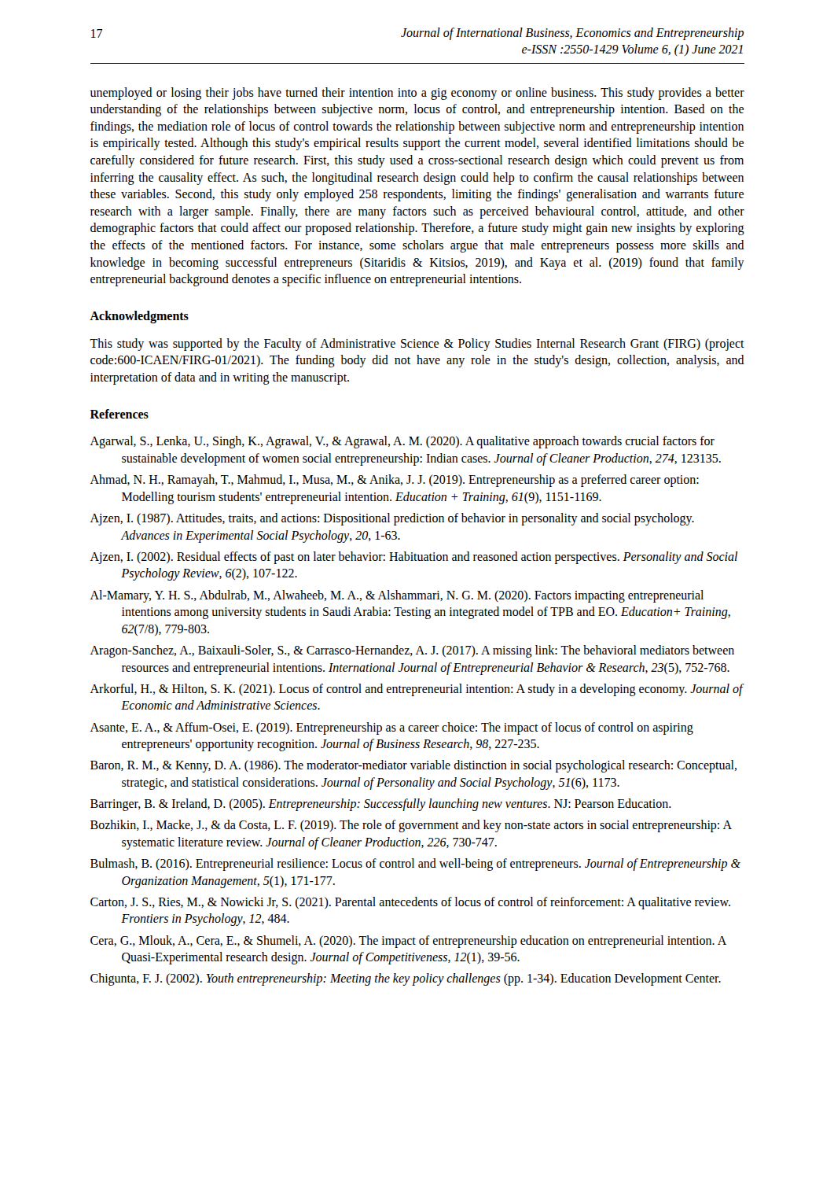17
Journal of International Business, Economics and Entrepreneurship
e-ISSN :2550-1429 Volume 6, (1) June 2021
unemployed or losing their jobs have turned their intention into a gig economy or online business. This study provides a better understanding of the relationships between subjective norm, locus of control, and entrepreneurship intention. Based on the findings, the mediation role of locus of control towards the relationship between subjective norm and entrepreneurship intention is empirically tested. Although this study's empirical results support the current model, several identified limitations should be carefully considered for future research. First, this study used a cross-sectional research design which could prevent us from inferring the causality effect. As such, the longitudinal research design could help to confirm the causal relationships between these variables. Second, this study only employed 258 respondents, limiting the findings' generalisation and warrants future research with a larger sample. Finally, there are many factors such as perceived behavioural control, attitude, and other demographic factors that could affect our proposed relationship. Therefore, a future study might gain new insights by exploring the effects of the mentioned factors. For instance, some scholars argue that male entrepreneurs possess more skills and knowledge in becoming successful entrepreneurs (Sitaridis & Kitsios, 2019), and Kaya et al. (2019) found that family entrepreneurial background denotes a specific influence on entrepreneurial intentions.
Acknowledgments
This study was supported by the Faculty of Administrative Science & Policy Studies Internal Research Grant (FIRG) (project code:600-ICAEN/FIRG-01/2021). The funding body did not have any role in the study's design, collection, analysis, and interpretation of data and in writing the manuscript.
References
Agarwal, S., Lenka, U., Singh, K., Agrawal, V., & Agrawal, A. M. (2020). A qualitative approach towards crucial factors for sustainable development of women social entrepreneurship: Indian cases. Journal of Cleaner Production, 274, 123135.
Ahmad, N. H., Ramayah, T., Mahmud, I., Musa, M., & Anika, J. J. (2019). Entrepreneurship as a preferred career option: Modelling tourism students' entrepreneurial intention. Education + Training, 61(9), 1151-1169.
Ajzen, I. (1987). Attitudes, traits, and actions: Dispositional prediction of behavior in personality and social psychology. Advances in Experimental Social Psychology, 20, 1-63.
Ajzen, I. (2002). Residual effects of past on later behavior: Habituation and reasoned action perspectives. Personality and Social Psychology Review, 6(2), 107-122.
Al-Mamary, Y. H. S., Abdulrab, M., Alwaheeb, M. A., & Alshammari, N. G. M. (2020). Factors impacting entrepreneurial intentions among university students in Saudi Arabia: Testing an integrated model of TPB and EO. Education+ Training, 62(7/8), 779-803.
Aragon-Sanchez, A., Baixauli-Soler, S., & Carrasco-Hernandez, A. J. (2017). A missing link: The behavioral mediators between resources and entrepreneurial intentions. International Journal of Entrepreneurial Behavior & Research, 23(5), 752-768.
Arkorful, H., & Hilton, S. K. (2021). Locus of control and entrepreneurial intention: A study in a developing economy. Journal of Economic and Administrative Sciences.
Asante, E. A., & Affum-Osei, E. (2019). Entrepreneurship as a career choice: The impact of locus of control on aspiring entrepreneurs' opportunity recognition. Journal of Business Research, 98, 227-235.
Baron, R. M., & Kenny, D. A. (1986). The moderator-mediator variable distinction in social psychological research: Conceptual, strategic, and statistical considerations. Journal of Personality and Social Psychology, 51(6), 1173.
Barringer, B. & Ireland, D. (2005). Entrepreneurship: Successfully launching new ventures. NJ: Pearson Education.
Bozhikin, I., Macke, J., & da Costa, L. F. (2019). The role of government and key non-state actors in social entrepreneurship: A systematic literature review. Journal of Cleaner Production, 226, 730-747.
Bulmash, B. (2016). Entrepreneurial resilience: Locus of control and well-being of entrepreneurs. Journal of Entrepreneurship & Organization Management, 5(1), 171-177.
Carton, J. S., Ries, M., & Nowicki Jr, S. (2021). Parental antecedents of locus of control of reinforcement: A qualitative review. Frontiers in Psychology, 12, 484.
Cera, G., Mlouk, A., Cera, E., & Shumeli, A. (2020). The impact of entrepreneurship education on entrepreneurial intention. A Quasi-Experimental research design. Journal of Competitiveness, 12(1), 39-56.
Chigunta, F. J. (2002). Youth entrepreneurship: Meeting the key policy challenges (pp. 1-34). Education Development Center.